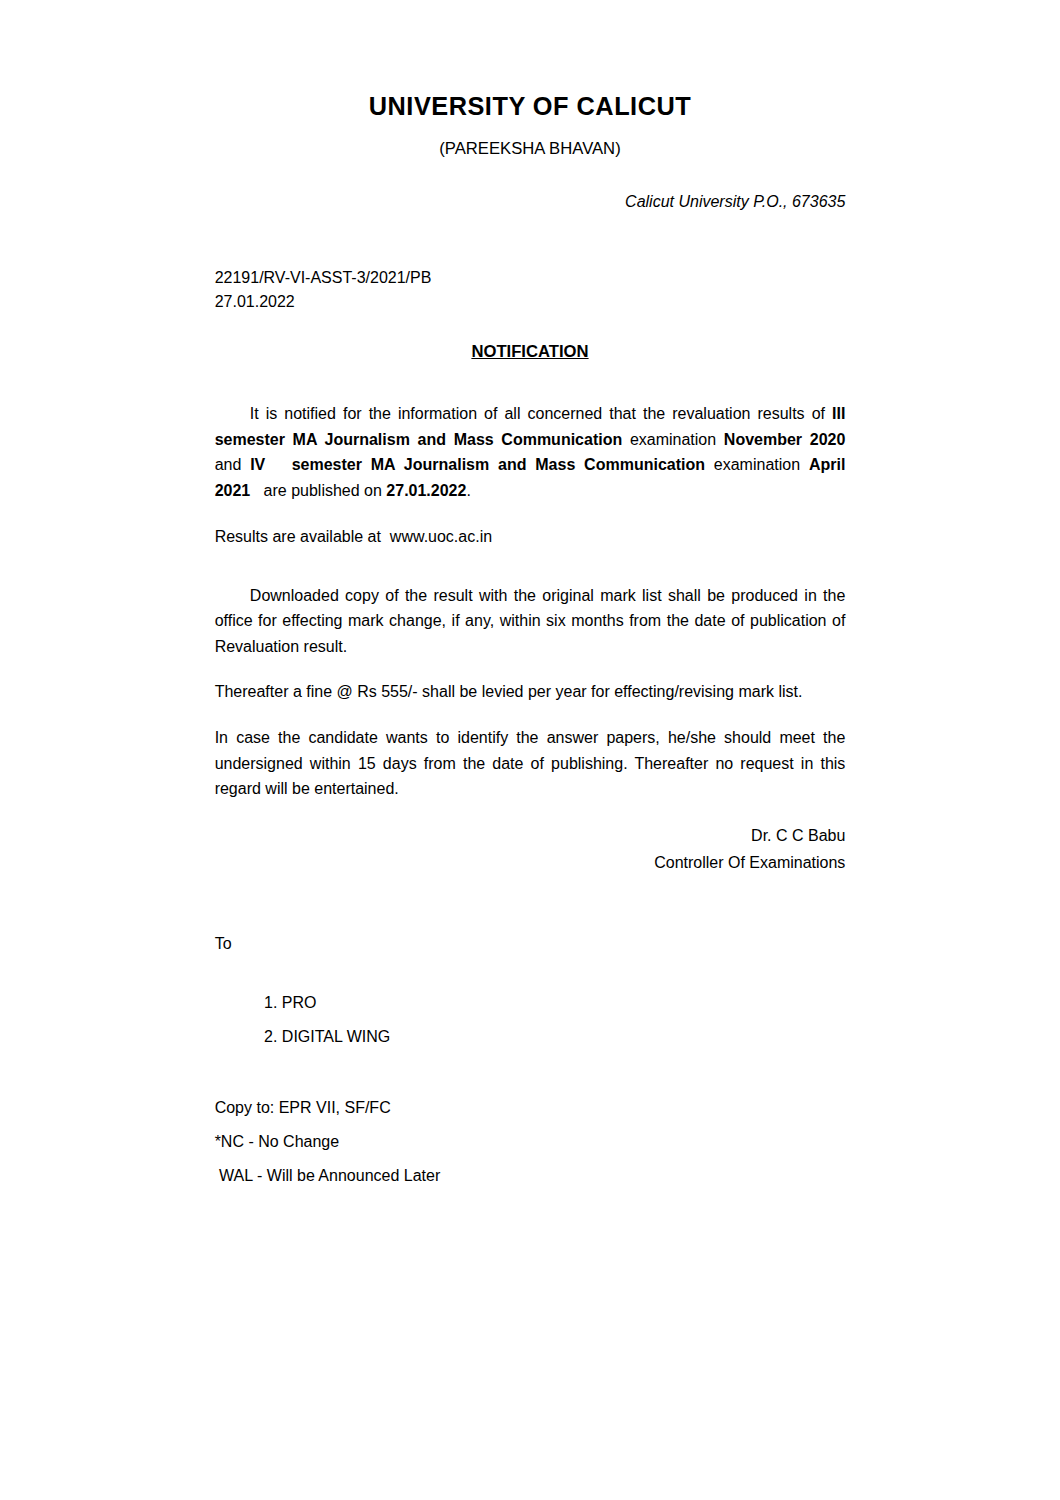UNIVERSITY OF CALICUT
(PAREEKSHA BHAVAN)
Calicut University P.O., 673635
22191/RV-VI-ASST-3/2021/PB
27.01.2022
NOTIFICATION
It is notified for the information of all concerned that the revaluation results of III semester MA Journalism and Mass Communication examination November 2020 and IV semester MA Journalism and Mass Communication examination April 2021 are published on 27.01.2022.
Results are available at www.uoc.ac.in
Downloaded copy of the result with the original mark list shall be produced in the office for effecting mark change, if any, within six months from the date of publication of Revaluation result.
Thereafter a fine @ Rs 555/- shall be levied per year for effecting/revising mark list.
In case the candidate wants to identify the answer papers, he/she should meet the undersigned within 15 days from the date of publishing. Thereafter no request in this regard will be entertained.
Dr. C C Babu
Controller Of Examinations
To
PRO
DIGITAL WING
Copy to: EPR VII, SF/FC
*NC - No Change
WAL - Will be Announced Later